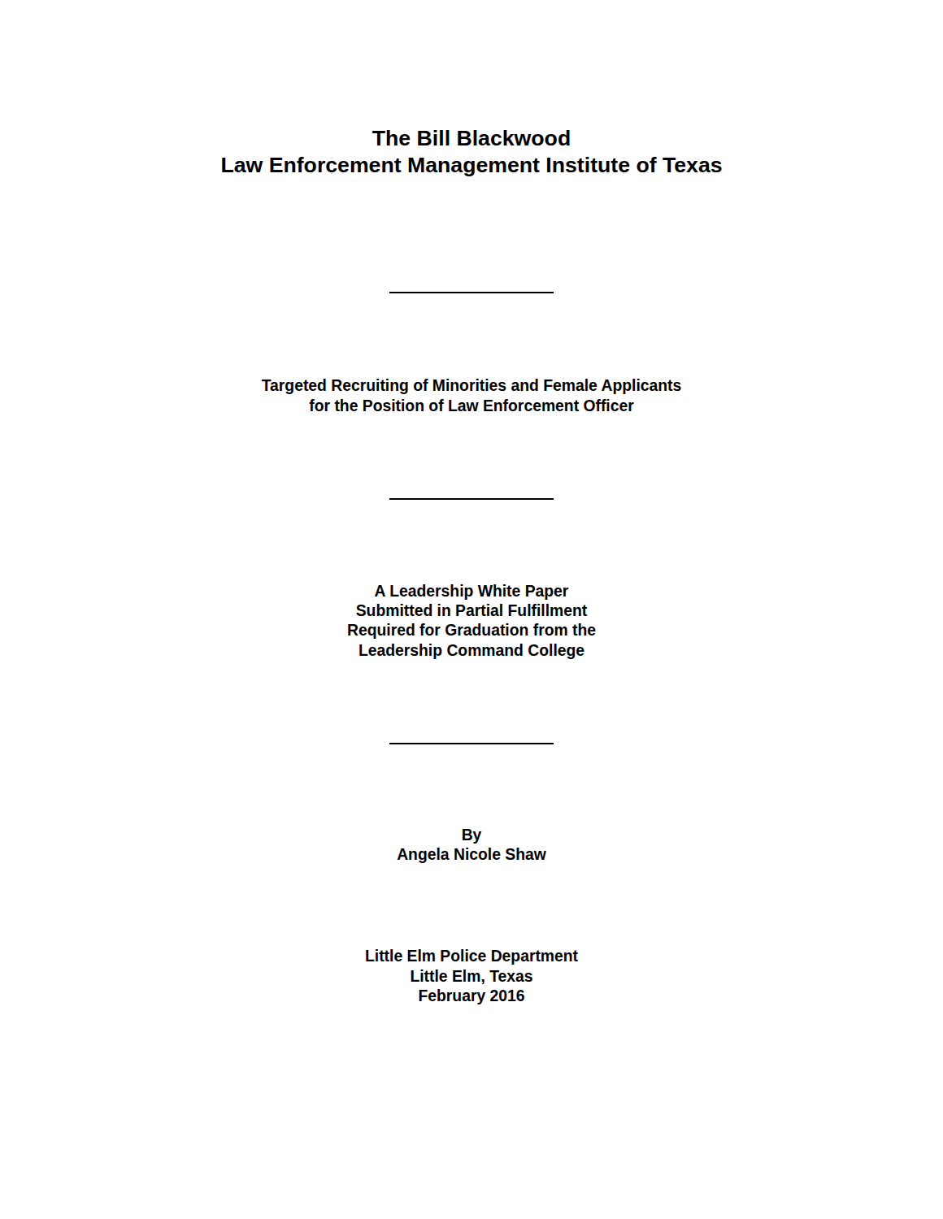The Bill Blackwood
Law Enforcement Management Institute of Texas
Targeted Recruiting of Minorities and Female Applicants
for the Position of Law Enforcement Officer
A Leadership White Paper
Submitted in Partial Fulfillment
Required for Graduation from the
Leadership Command College
By
Angela Nicole Shaw
Little Elm Police Department
Little Elm, Texas
February 2016